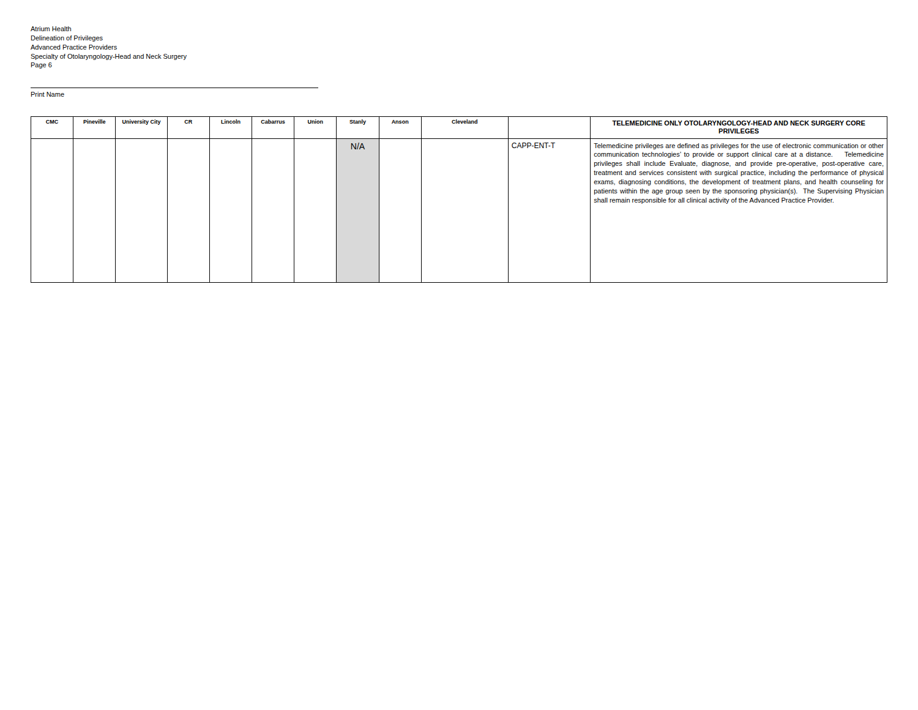Atrium Health
Delineation of Privileges
Advanced Practice Providers
Specialty of Otolaryngology-Head and Neck Surgery
Page 6
Print Name
| CMC | Pineville | University City | CR | Lincoln | Cabarrus | Union | Stanly | Anson | Cleveland | | Telemedicine Only Otolaryngology-Head and Neck Surgery Core Privileges |
| --- | --- | --- | --- | --- | --- | --- | --- | --- | --- | --- | --- |
| | | | | | | | N/A | | | CAPP-ENT-T | Telemedicine privileges are defined as privileges for the use of electronic communication or other communication technologies’ to provide or support clinical care at a distance. Telemedicine privileges shall include Evaluate, diagnose, and provide pre-operative, post-operative care, treatment and services consistent with surgical practice, including the performance of physical exams, diagnosing conditions, the development of treatment plans, and health counseling for patients within the age group seen by the sponsoring physician(s). The Supervising Physician shall remain responsible for all clinical activity of the Advanced Practice Provider. |